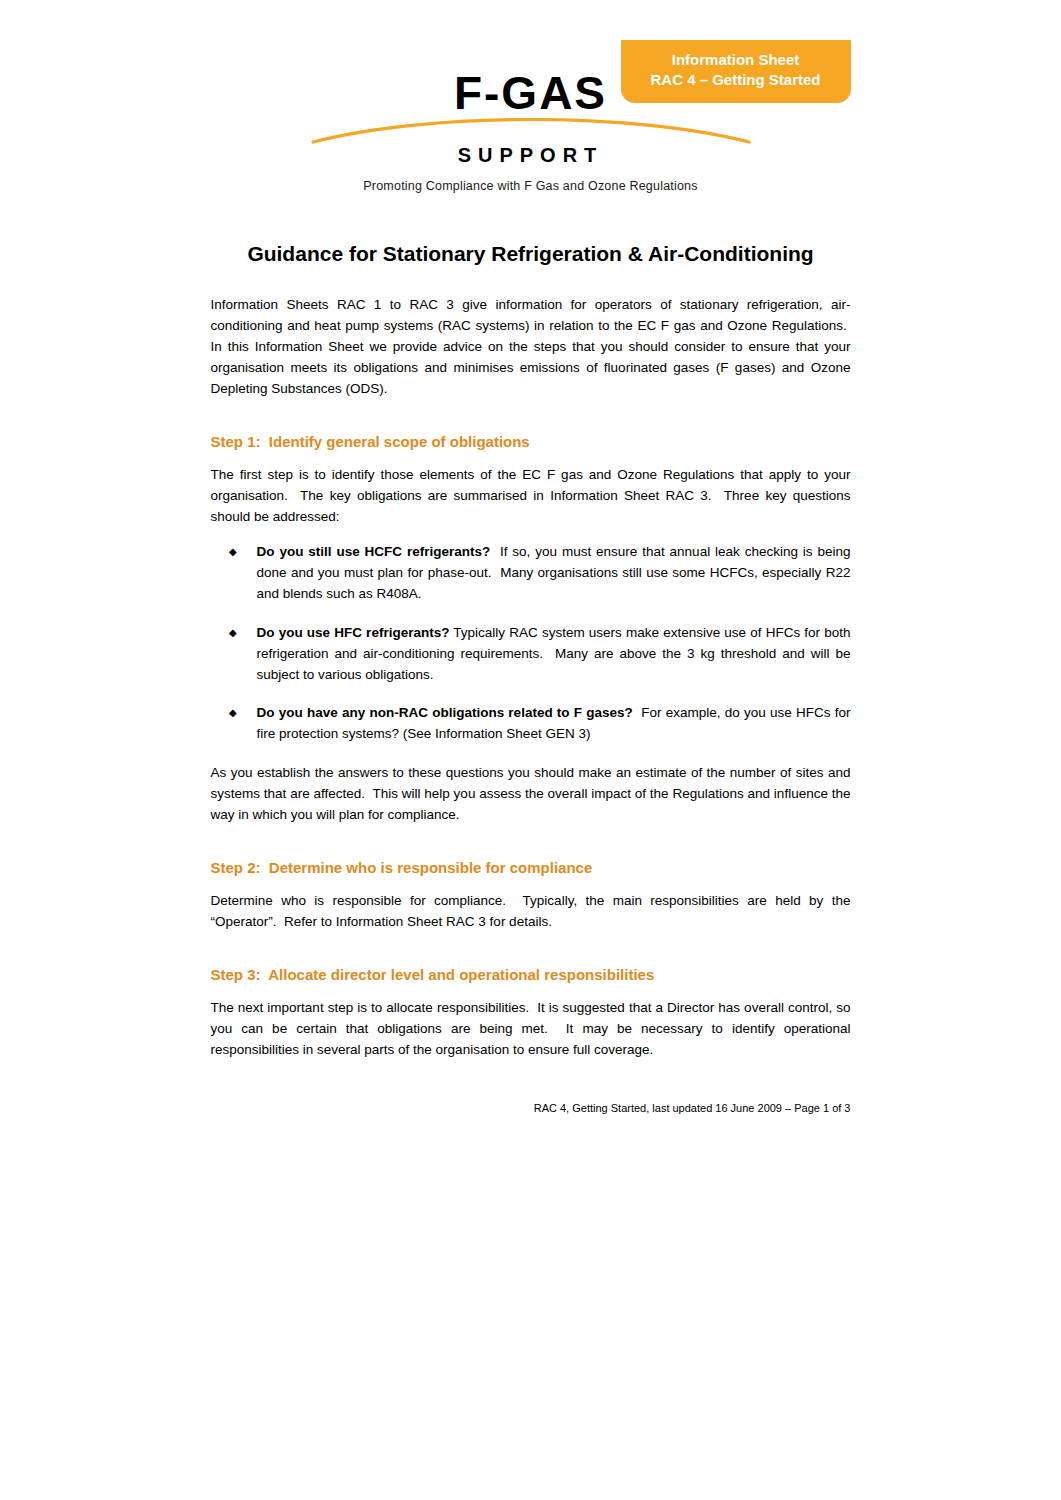Information Sheet
RAC 4 – Getting Started
F-GAS
SUPPORT
Promoting Compliance with F Gas and Ozone Regulations
Guidance for Stationary Refrigeration & Air-Conditioning
Information Sheets RAC 1 to RAC 3 give information for operators of stationary refrigeration, air-conditioning and heat pump systems (RAC systems) in relation to the EC F gas and Ozone Regulations. In this Information Sheet we provide advice on the steps that you should consider to ensure that your organisation meets its obligations and minimises emissions of fluorinated gases (F gases) and Ozone Depleting Substances (ODS).
Step 1: Identify general scope of obligations
The first step is to identify those elements of the EC F gas and Ozone Regulations that apply to your organisation. The key obligations are summarised in Information Sheet RAC 3. Three key questions should be addressed:
Do you still use HCFC refrigerants? If so, you must ensure that annual leak checking is being done and you must plan for phase-out. Many organisations still use some HCFCs, especially R22 and blends such as R408A.
Do you use HFC refrigerants? Typically RAC system users make extensive use of HFCs for both refrigeration and air-conditioning requirements. Many are above the 3 kg threshold and will be subject to various obligations.
Do you have any non-RAC obligations related to F gases? For example, do you use HFCs for fire protection systems? (See Information Sheet GEN 3)
As you establish the answers to these questions you should make an estimate of the number of sites and systems that are affected. This will help you assess the overall impact of the Regulations and influence the way in which you will plan for compliance.
Step 2: Determine who is responsible for compliance
Determine who is responsible for compliance. Typically, the main responsibilities are held by the “Operator”. Refer to Information Sheet RAC 3 for details.
Step 3: Allocate director level and operational responsibilities
The next important step is to allocate responsibilities. It is suggested that a Director has overall control, so you can be certain that obligations are being met. It may be necessary to identify operational responsibilities in several parts of the organisation to ensure full coverage.
RAC 4, Getting Started, last updated 16 June 2009 – Page 1 of 3